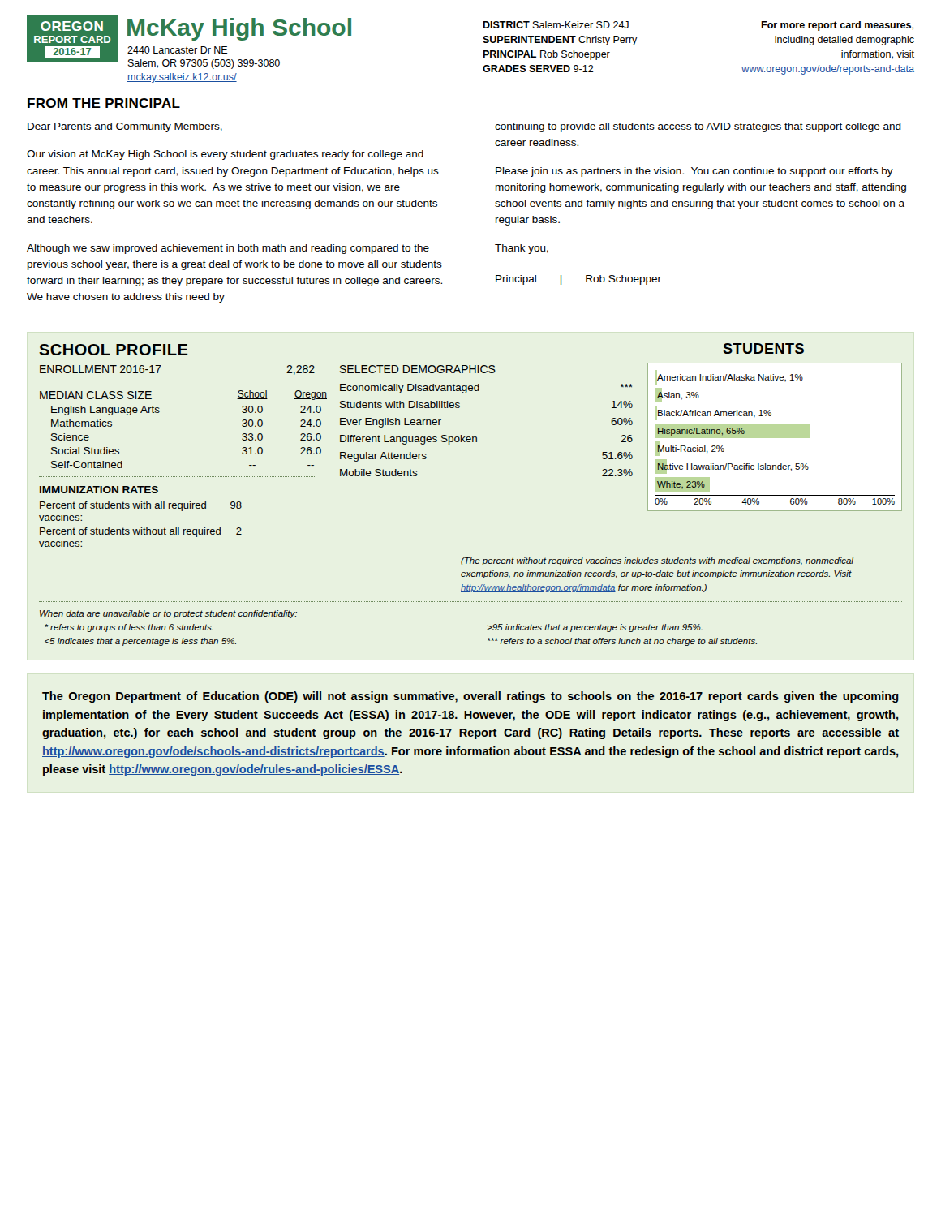OREGON
REPORT CARD
2016-17
McKay High School
2440 Lancaster Dr NE
Salem, OR 97305 (503) 399-3080
mckay.salkeiz.k12.or.us/
DISTRICT Salem-Keizer SD 24J
SUPERINTENDENT Christy Perry
PRINCIPAL Rob Schoepper
GRADES SERVED 9-12
For more report card measures,
including detailed demographic
information, visit
www.oregon.gov/ode/reports-and-data
FROM THE PRINCIPAL
Dear Parents and Community Members,
Our vision at McKay High School is every student graduates ready for college and career. This annual report card, issued by Oregon Department of Education, helps us to measure our progress in this work. As we strive to meet our vision, we are constantly refining our work so we can meet the increasing demands on our students and teachers.
Although we saw improved achievement in both math and reading compared to the previous school year, there is a great deal of work to be done to move all our students forward in their learning; as they prepare for successful futures in college and careers. We have chosen to address this need by
continuing to provide all students access to AVID strategies that support college and career readiness.
Please join us as partners in the vision. You can continue to support our efforts by monitoring homework, communicating regularly with our teachers and staff, attending school events and family nights and ensuring that your student comes to school on a regular basis.
Thank you,
Principal|Rob Schoepper
SCHOOL PROFILE
STUDENTS
ENROLLMENT 2016-17 2,282
| MEDIAN CLASS SIZE | School | | Oregon |
| English Language Arts | 30.0 | | 24.0 |
| Mathematics | 30.0 | | 24.0 |
| Science | 33.0 | | 26.0 |
| Social Studies | 31.0 | | 26.0 |
| Self-Contained | -- | | -- |
IMMUNIZATION RATES
Percent of students with all required vaccines: 98
Percent of students without all required vaccines: 2
SELECTED DEMOGRAPHICS
| Economically Disadvantaged | *** |
| Students with Disabilities | 14% |
| Ever English Learner | 60% |
| Different Languages Spoken | 26 |
| Regular Attenders | 51.6% |
| Mobile Students | 22.3% |
American Indian/Alaska Native, 1%
Asian, 3%
Black/African American, 1%
Hispanic/Latino, 65%
Multi-Racial, 2%
Native Hawaiian/Pacific Islander, 5%
White, 23%
0% 20% 40% 60% 80% 100%
(The percent without required vaccines includes students with medical exemptions, nonmedical exemptions, no immunization records, or up-to-date but incomplete immunization records. Visit http://www.healthoregon.org/immdata for more information.)
When data are unavailable or to protect student confidentiality:
* refers to groups of less than 6 students.
<5 indicates that a percentage is less than 5%.
>95 indicates that a percentage is greater than 95%.
*** refers to a school that offers lunch at no charge to all students.
The Oregon Department of Education (ODE) will not assign summative, overall ratings to schools on the 2016-17 report cards given the upcoming implementation of the Every Student Succeeds Act (ESSA) in 2017-18. However, the ODE will report indicator ratings (e.g., achievement, growth, graduation, etc.) for each school and student group on the 2016-17 Report Card (RC) Rating Details reports. These reports are accessible at http://www.oregon.gov/ode/schools-and-districts/reportcards. For more information about ESSA and the redesign of the school and district report cards, please visit http://www.oregon.gov/ode/rules-and-policies/ESSA.